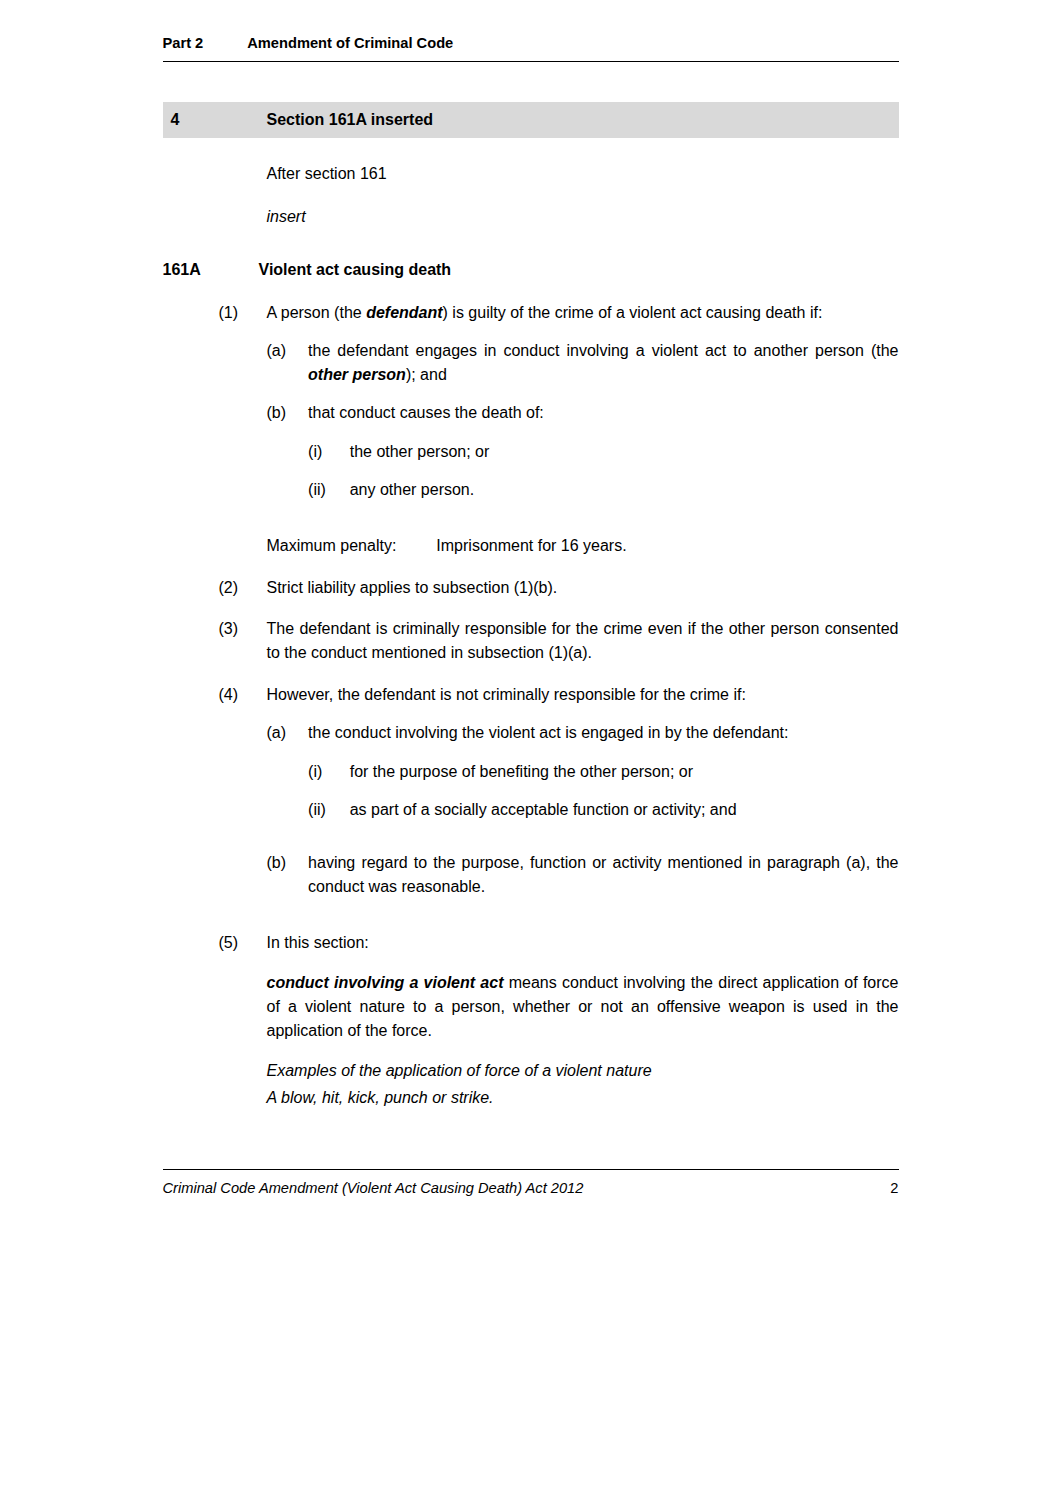Part 2 Amendment of Criminal Code
4 Section 161A inserted
After section 161
insert
161A Violent act causing death
(1)
A person (the defendant) is guilty of the crime of a violent act causing death if:
(a)
the defendant engages in conduct involving a violent act to another person (the other person); and
(b)
that conduct causes the death of:
(i)
the other person; or
(ii)
any other person.
Maximum penalty: Imprisonment for 16 years.
(2)
Strict liability applies to subsection (1)(b).
(3)
The defendant is criminally responsible for the crime even if the other person consented to the conduct mentioned in subsection (1)(a).
(4)
However, the defendant is not criminally responsible for the crime if:
(a)
the conduct involving the violent act is engaged in by the defendant:
(i)
for the purpose of benefiting the other person; or
(ii)
as part of a socially acceptable function or activity; and
(b)
having regard to the purpose, function or activity mentioned in paragraph (a), the conduct was reasonable.
(5)
In this section:
conduct involving a violent act means conduct involving the direct application of force of a violent nature to a person, whether or not an offensive weapon is used in the application of the force.
Examples of the application of force of a violent nature
A blow, hit, kick, punch or strike.
Criminal Code Amendment (Violent Act Causing Death) Act 2012 2